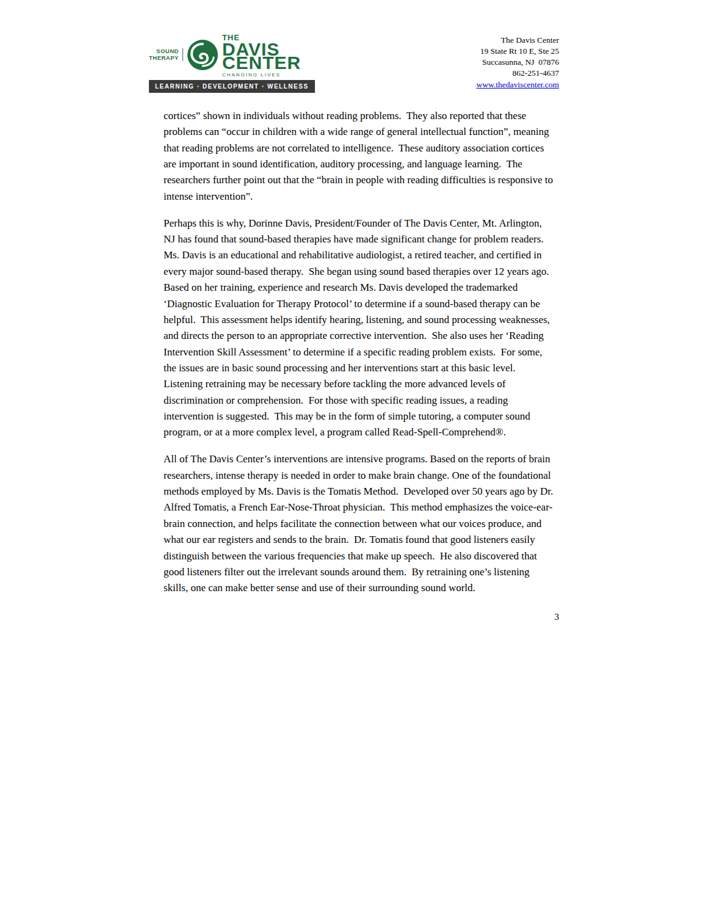SOUND
THERAPY
THE DAVIS CENTER CHANGING LIVES
LEARNING • DEVELOPMENT • WELLNESS
The Davis Center
19 State Rt 10 E, Ste 25
Succasunna, NJ 07876
862-251-4637
www.thedaviscenter.com
cortices” shown in individuals without reading problems. They also reported that these problems can “occur in children with a wide range of general intellectual function”, meaning that reading problems are not correlated to intelligence. These auditory association cortices are important in sound identification, auditory processing, and language learning. The researchers further point out that the “brain in people with reading difficulties is responsive to intense intervention”.
Perhaps this is why, Dorinne Davis, President/Founder of The Davis Center, Mt. Arlington, NJ has found that sound-based therapies have made significant change for problem readers. Ms. Davis is an educational and rehabilitative audiologist, a retired teacher, and certified in every major sound-based therapy. She began using sound based therapies over 12 years ago. Based on her training, experience and research Ms. Davis developed the trademarked ‘Diagnostic Evaluation for Therapy Protocol’ to determine if a sound-based therapy can be helpful. This assessment helps identify hearing, listening, and sound processing weaknesses, and directs the person to an appropriate corrective intervention. She also uses her ‘Reading Intervention Skill Assessment’ to determine if a specific reading problem exists. For some, the issues are in basic sound processing and her interventions start at this basic level. Listening retraining may be necessary before tackling the more advanced levels of discrimination or comprehension. For those with specific reading issues, a reading intervention is suggested. This may be in the form of simple tutoring, a computer sound program, or at a more complex level, a program called Read-Spell-Comprehend®.
All of The Davis Center’s interventions are intensive programs. Based on the reports of brain researchers, intense therapy is needed in order to make brain change. One of the foundational methods employed by Ms. Davis is the Tomatis Method. Developed over 50 years ago by Dr. Alfred Tomatis, a French Ear-Nose-Throat physician. This method emphasizes the voice-ear-brain connection, and helps facilitate the connection between what our voices produce, and what our ear registers and sends to the brain. Dr. Tomatis found that good listeners easily distinguish between the various frequencies that make up speech. He also discovered that good listeners filter out the irrelevant sounds around them. By retraining one’s listening skills, one can make better sense and use of their surrounding sound world.
3